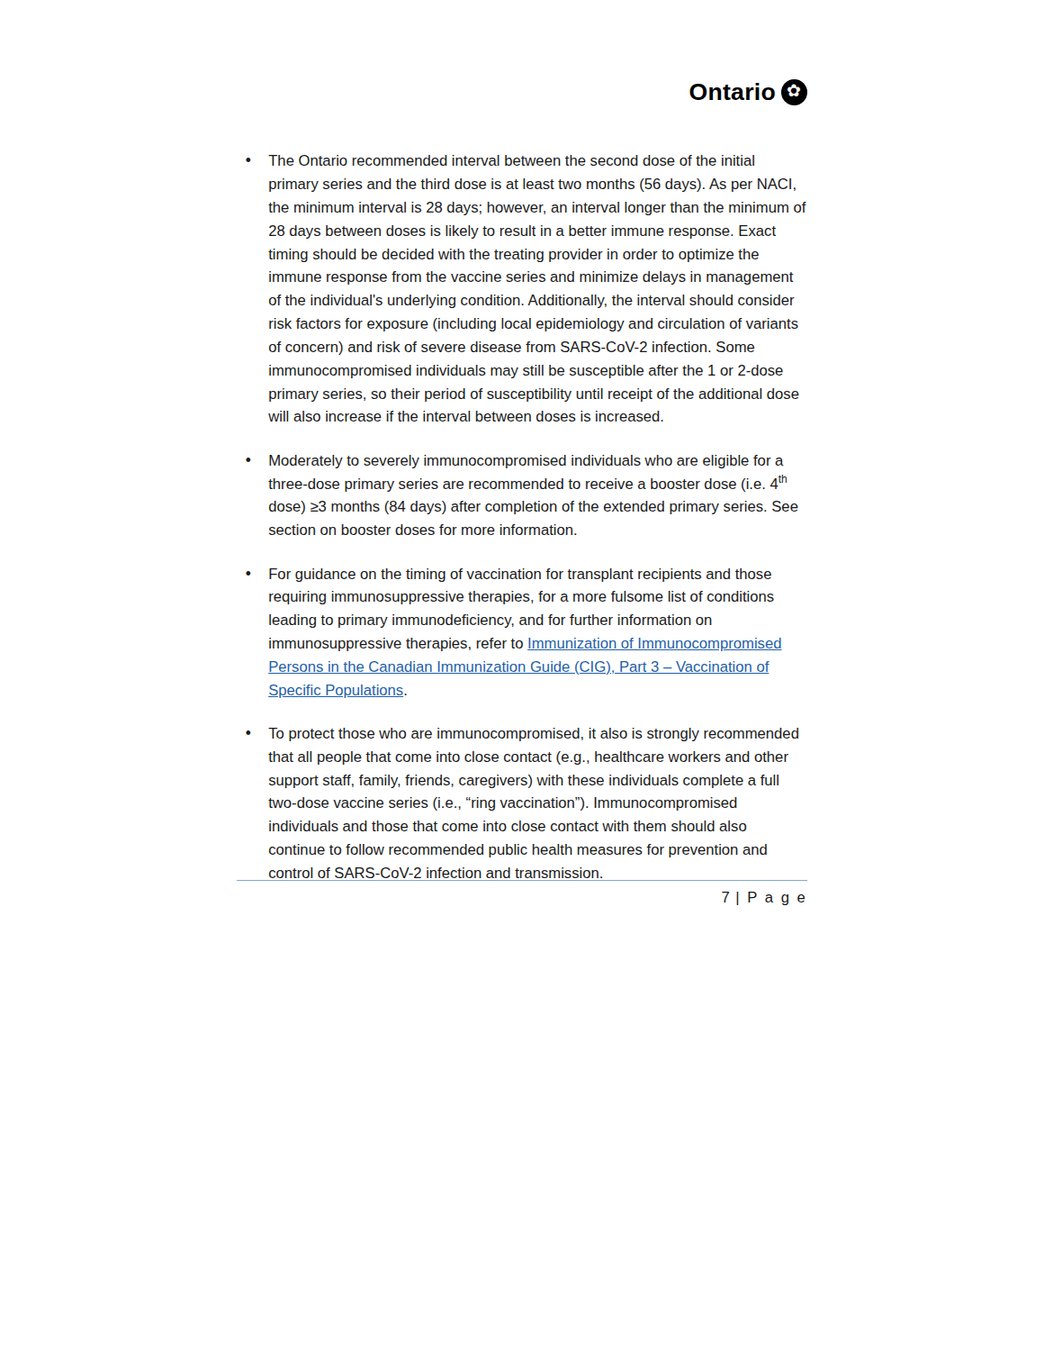Ontario ✿
The Ontario recommended interval between the second dose of the initial primary series and the third dose is at least two months (56 days). As per NACI, the minimum interval is 28 days; however, an interval longer than the minimum of 28 days between doses is likely to result in a better immune response. Exact timing should be decided with the treating provider in order to optimize the immune response from the vaccine series and minimize delays in management of the individual's underlying condition. Additionally, the interval should consider risk factors for exposure (including local epidemiology and circulation of variants of concern) and risk of severe disease from SARS-CoV-2 infection. Some immunocompromised individuals may still be susceptible after the 1 or 2-dose primary series, so their period of susceptibility until receipt of the additional dose will also increase if the interval between doses is increased.
Moderately to severely immunocompromised individuals who are eligible for a three-dose primary series are recommended to receive a booster dose (i.e. 4th dose) ≥3 months (84 days) after completion of the extended primary series. See section on booster doses for more information.
For guidance on the timing of vaccination for transplant recipients and those requiring immunosuppressive therapies, for a more fulsome list of conditions leading to primary immunodeficiency, and for further information on immunosuppressive therapies, refer to Immunization of Immunocompromised Persons in the Canadian Immunization Guide (CIG), Part 3 – Vaccination of Specific Populations.
To protect those who are immunocompromised, it also is strongly recommended that all people that come into close contact (e.g., healthcare workers and other support staff, family, friends, caregivers) with these individuals complete a full two-dose vaccine series (i.e., “ring vaccination”). Immunocompromised individuals and those that come into close contact with them should also continue to follow recommended public health measures for prevention and control of SARS-CoV-2 infection and transmission.
7 | P a g e